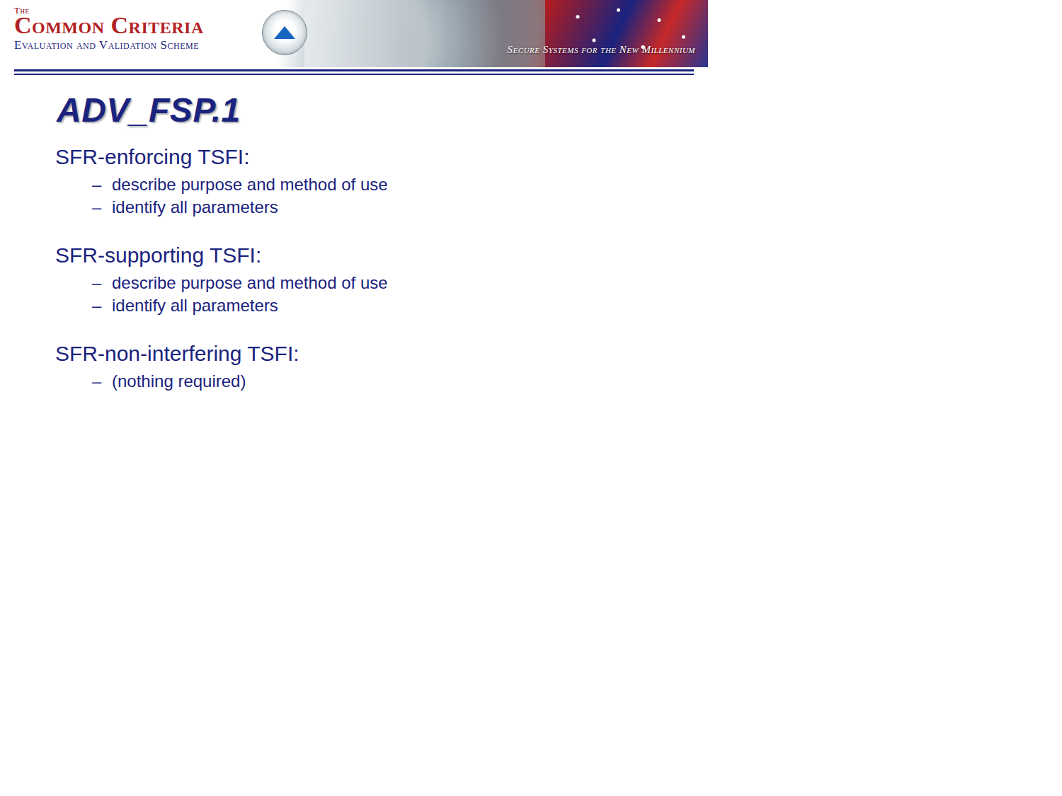The
Common Criteria
Evaluation and Validation Scheme
Secure Systems for the New Millennium
ADV_FSP.1
SFR-enforcing TSFI:
describe purpose and method of use
identify all parameters
SFR-supporting TSFI:
describe purpose and method of use
identify all parameters
SFR-non-interfering TSFI:
(nothing required)